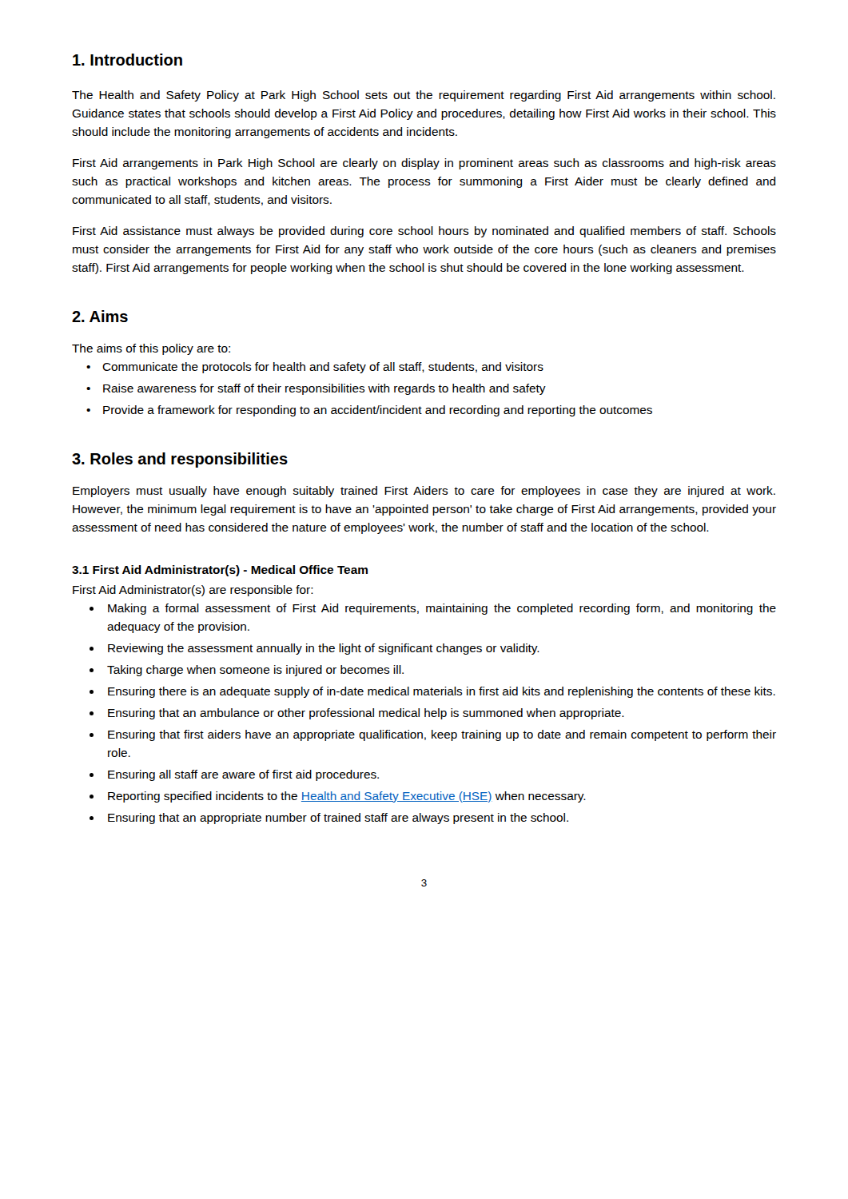1. Introduction
The Health and Safety Policy at Park High School sets out the requirement regarding First Aid arrangements within school. Guidance states that schools should develop a First Aid Policy and procedures, detailing how First Aid works in their school. This should include the monitoring arrangements of accidents and incidents.
First Aid arrangements in Park High School are clearly on display in prominent areas such as classrooms and high-risk areas such as practical workshops and kitchen areas. The process for summoning a First Aider must be clearly defined and communicated to all staff, students, and visitors.
First Aid assistance must always be provided during core school hours by nominated and qualified members of staff. Schools must consider the arrangements for First Aid for any staff who work outside of the core hours (such as cleaners and premises staff). First Aid arrangements for people working when the school is shut should be covered in the lone working assessment.
2. Aims
The aims of this policy are to:
Communicate the protocols for health and safety of all staff, students, and visitors
Raise awareness for staff of their responsibilities with regards to health and safety
Provide a framework for responding to an accident/incident and recording and reporting the outcomes
3. Roles and responsibilities
Employers must usually have enough suitably trained First Aiders to care for employees in case they are injured at work. However, the minimum legal requirement is to have an 'appointed person' to take charge of First Aid arrangements, provided your assessment of need has considered the nature of employees' work, the number of staff and the location of the school.
3.1 First Aid Administrator(s) - Medical Office Team
First Aid Administrator(s) are responsible for:
Making a formal assessment of First Aid requirements, maintaining the completed recording form, and monitoring the adequacy of the provision.
Reviewing the assessment annually in the light of significant changes or validity.
Taking charge when someone is injured or becomes ill.
Ensuring there is an adequate supply of in-date medical materials in first aid kits and replenishing the contents of these kits.
Ensuring that an ambulance or other professional medical help is summoned when appropriate.
Ensuring that first aiders have an appropriate qualification, keep training up to date and remain competent to perform their role.
Ensuring all staff are aware of first aid procedures.
Reporting specified incidents to the Health and Safety Executive (HSE) when necessary.
Ensuring that an appropriate number of trained staff are always present in the school.
3